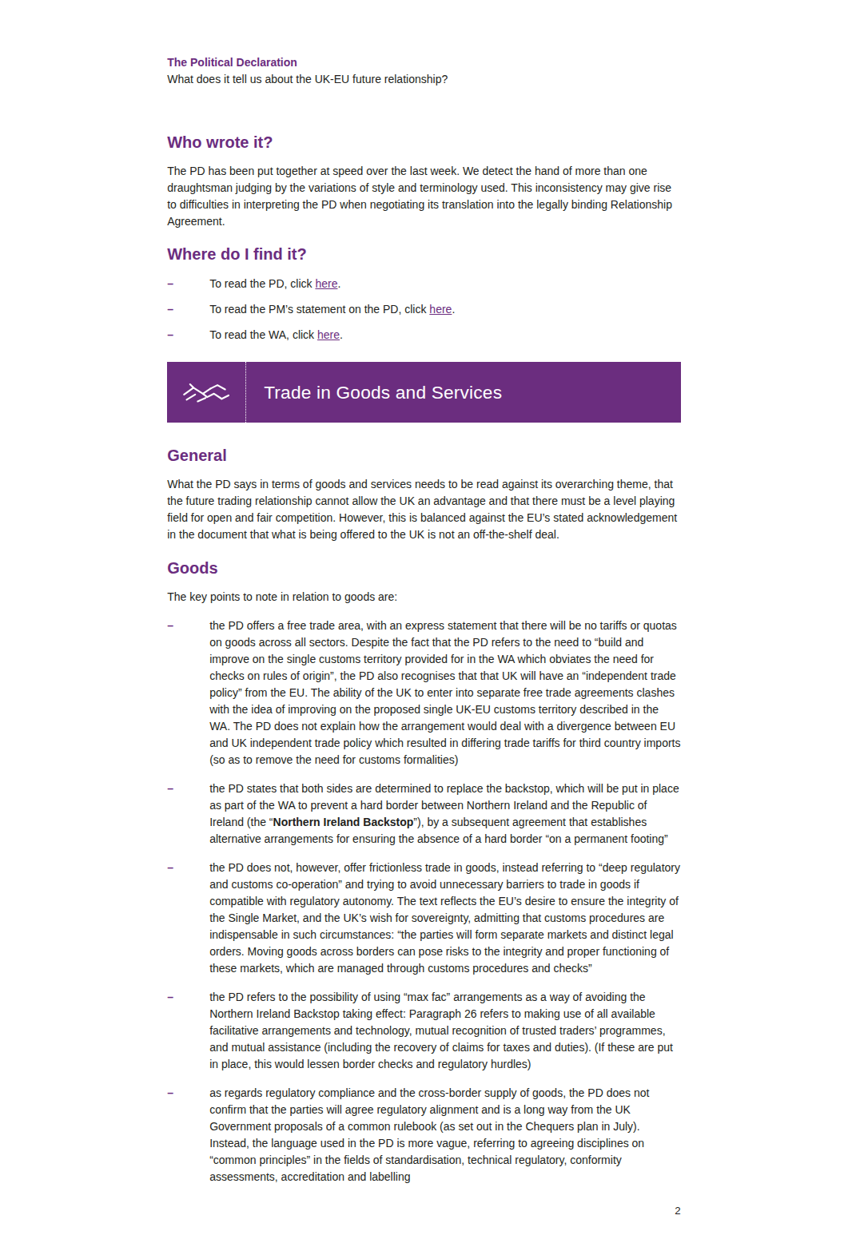The Political Declaration
What does it tell us about the UK-EU future relationship?
Who wrote it?
The PD has been put together at speed over the last week. We detect the hand of more than one draughtsman judging by the variations of style and terminology used. This inconsistency may give rise to difficulties in interpreting the PD when negotiating its translation into the legally binding Relationship Agreement.
Where do I find it?
To read the PD, click here.
To read the PM’s statement on the PD, click here.
To read the WA, click here.
Trade in Goods and Services
General
What the PD says in terms of goods and services needs to be read against its overarching theme, that the future trading relationship cannot allow the UK an advantage and that there must be a level playing field for open and fair competition. However, this is balanced against the EU’s stated acknowledgement in the document that what is being offered to the UK is not an off-the-shelf deal.
Goods
The key points to note in relation to goods are:
the PD offers a free trade area, with an express statement that there will be no tariffs or quotas on goods across all sectors. Despite the fact that the PD refers to the need to “build and improve on the single customs territory provided for in the WA which obviates the need for checks on rules of origin”, the PD also recognises that that UK will have an “independent trade policy” from the EU. The ability of the UK to enter into separate free trade agreements clashes with the idea of improving on the proposed single UK-EU customs territory described in the WA. The PD does not explain how the arrangement would deal with a divergence between EU and UK independent trade policy which resulted in differing trade tariffs for third country imports (so as to remove the need for customs formalities)
the PD states that both sides are determined to replace the backstop, which will be put in place as part of the WA to prevent a hard border between Northern Ireland and the Republic of Ireland (the “Northern Ireland Backstop”), by a subsequent agreement that establishes alternative arrangements for ensuring the absence of a hard border “on a permanent footing”
the PD does not, however, offer frictionless trade in goods, instead referring to “deep regulatory and customs co-operation” and trying to avoid unnecessary barriers to trade in goods if compatible with regulatory autonomy. The text reflects the EU’s desire to ensure the integrity of the Single Market, and the UK’s wish for sovereignty, admitting that customs procedures are indispensable in such circumstances: “the parties will form separate markets and distinct legal orders. Moving goods across borders can pose risks to the integrity and proper functioning of these markets, which are managed through customs procedures and checks”
the PD refers to the possibility of using “max fac” arrangements as a way of avoiding the Northern Ireland Backstop taking effect: Paragraph 26 refers to making use of all available facilitative arrangements and technology, mutual recognition of trusted traders’ programmes, and mutual assistance (including the recovery of claims for taxes and duties). (If these are put in place, this would lessen border checks and regulatory hurdles)
as regards regulatory compliance and the cross-border supply of goods, the PD does not confirm that the parties will agree regulatory alignment and is a long way from the UK Government proposals of a common rulebook (as set out in the Chequers plan in July). Instead, the language used in the PD is more vague, referring to agreeing disciplines on “common principles” in the fields of standardisation, technical regulatory, conformity assessments, accreditation and labelling
2